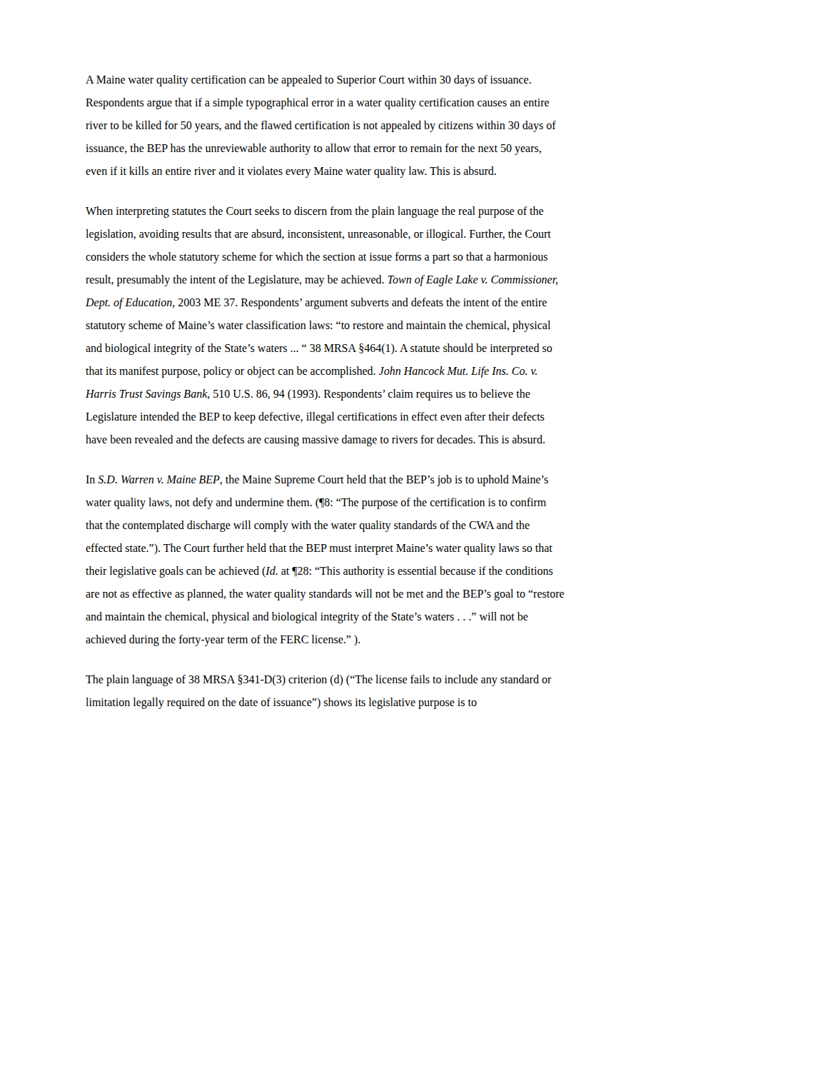A Maine water quality certification can be appealed to Superior Court within 30 days of issuance. Respondents argue that if a simple typographical error in a water quality certification causes an entire river to be killed for 50 years, and the flawed certification is not appealed by citizens within 30 days of issuance, the BEP has the unreviewable authority to allow that error to remain for the next 50 years, even if it kills an entire river and it violates every Maine water quality law. This is absurd.
When interpreting statutes the Court seeks to discern from the plain language the real purpose of the legislation, avoiding results that are absurd, inconsistent, unreasonable, or illogical. Further, the Court considers the whole statutory scheme for which the section at issue forms a part so that a harmonious result, presumably the intent of the Legislature, may be achieved. Town of Eagle Lake v. Commissioner, Dept. of Education, 2003 ME 37. Respondents’ argument subverts and defeats the intent of the entire statutory scheme of Maine’s water classification laws: “to restore and maintain the chemical, physical and biological integrity of the State’s waters ... “ 38 MRSA §464(1). A statute should be interpreted so that its manifest purpose, policy or object can be accomplished. John Hancock Mut. Life Ins. Co. v. Harris Trust Savings Bank, 510 U.S. 86, 94 (1993). Respondents’ claim requires us to believe the Legislature intended the BEP to keep defective, illegal certifications in effect even after their defects have been revealed and the defects are causing massive damage to rivers for decades. This is absurd.
In S.D. Warren v. Maine BEP, the Maine Supreme Court held that the BEP’s job is to uphold Maine’s water quality laws, not defy and undermine them. (¶8: “The purpose of the certification is to confirm that the contemplated discharge will comply with the water quality standards of the CWA and the effected state.”). The Court further held that the BEP must interpret Maine’s water quality laws so that their legislative goals can be achieved (Id. at ¶28: “This authority is essential because if the conditions are not as effective as planned, the water quality standards will not be met and the BEP’s goal to “restore and maintain the chemical, physical and biological integrity of the State’s waters . . .” will not be achieved during the forty-year term of the FERC license.” ).
The plain language of 38 MRSA §341-D(3) criterion (d) (“The license fails to include any standard or limitation legally required on the date of issuance”) shows its legislative purpose is to